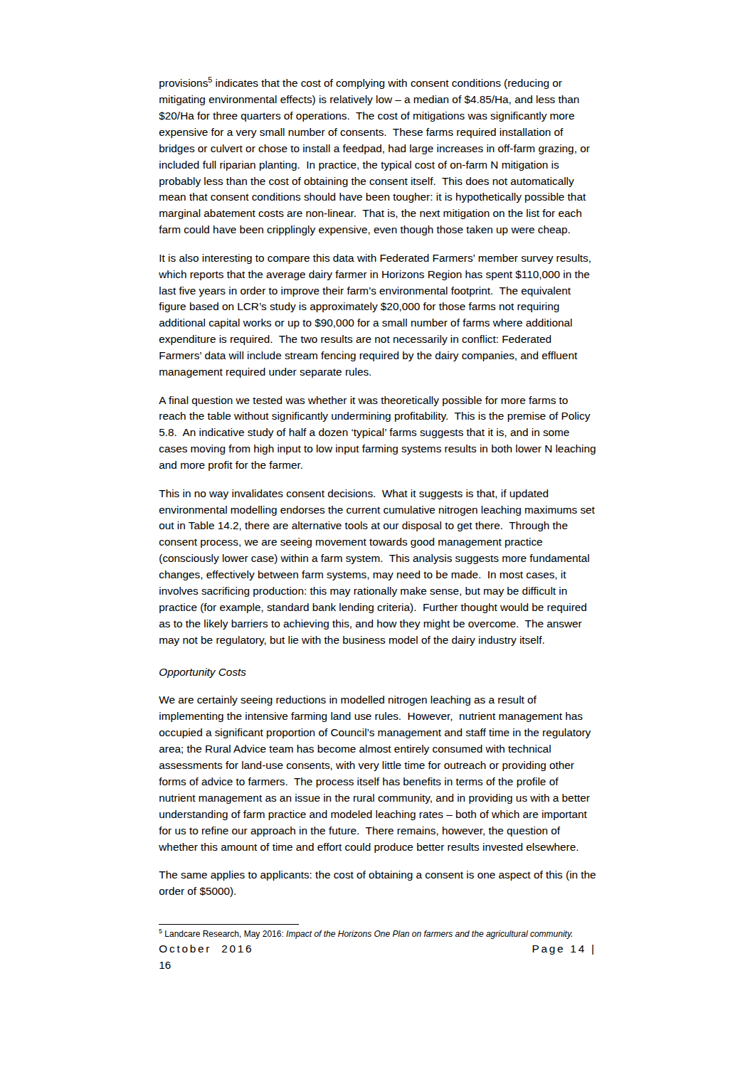provisions5 indicates that the cost of complying with consent conditions (reducing or mitigating environmental effects) is relatively low – a median of $4.85/Ha, and less than $20/Ha for three quarters of operations. The cost of mitigations was significantly more expensive for a very small number of consents. These farms required installation of bridges or culvert or chose to install a feedpad, had large increases in off-farm grazing, or included full riparian planting. In practice, the typical cost of on-farm N mitigation is probably less than the cost of obtaining the consent itself. This does not automatically mean that consent conditions should have been tougher: it is hypothetically possible that marginal abatement costs are non-linear. That is, the next mitigation on the list for each farm could have been cripplingly expensive, even though those taken up were cheap.
It is also interesting to compare this data with Federated Farmers’ member survey results, which reports that the average dairy farmer in Horizons Region has spent $110,000 in the last five years in order to improve their farm’s environmental footprint. The equivalent figure based on LCR’s study is approximately $20,000 for those farms not requiring additional capital works or up to $90,000 for a small number of farms where additional expenditure is required. The two results are not necessarily in conflict: Federated Farmers’ data will include stream fencing required by the dairy companies, and effluent management required under separate rules.
A final question we tested was whether it was theoretically possible for more farms to reach the table without significantly undermining profitability. This is the premise of Policy 5.8. An indicative study of half a dozen ‘typical’ farms suggests that it is, and in some cases moving from high input to low input farming systems results in both lower N leaching and more profit for the farmer.
This in no way invalidates consent decisions. What it suggests is that, if updated environmental modelling endorses the current cumulative nitrogen leaching maximums set out in Table 14.2, there are alternative tools at our disposal to get there. Through the consent process, we are seeing movement towards good management practice (consciously lower case) within a farm system. This analysis suggests more fundamental changes, effectively between farm systems, may need to be made. In most cases, it involves sacrificing production: this may rationally make sense, but may be difficult in practice (for example, standard bank lending criteria). Further thought would be required as to the likely barriers to achieving this, and how they might be overcome. The answer may not be regulatory, but lie with the business model of the dairy industry itself.
Opportunity Costs
We are certainly seeing reductions in modelled nitrogen leaching as a result of implementing the intensive farming land use rules. However, nutrient management has occupied a significant proportion of Council’s management and staff time in the regulatory area; the Rural Advice team has become almost entirely consumed with technical assessments for land-use consents, with very little time for outreach or providing other forms of advice to farmers. The process itself has benefits in terms of the profile of nutrient management as an issue in the rural community, and in providing us with a better understanding of farm practice and modeled leaching rates – both of which are important for us to refine our approach in the future. There remains, however, the question of whether this amount of time and effort could produce better results invested elsewhere.
The same applies to applicants: the cost of obtaining a consent is one aspect of this (in the order of $5000).
5 Landcare Research, May 2016: Impact of the Horizons One Plan on farmers and the agricultural community.
October 2016 Page 14 |
16